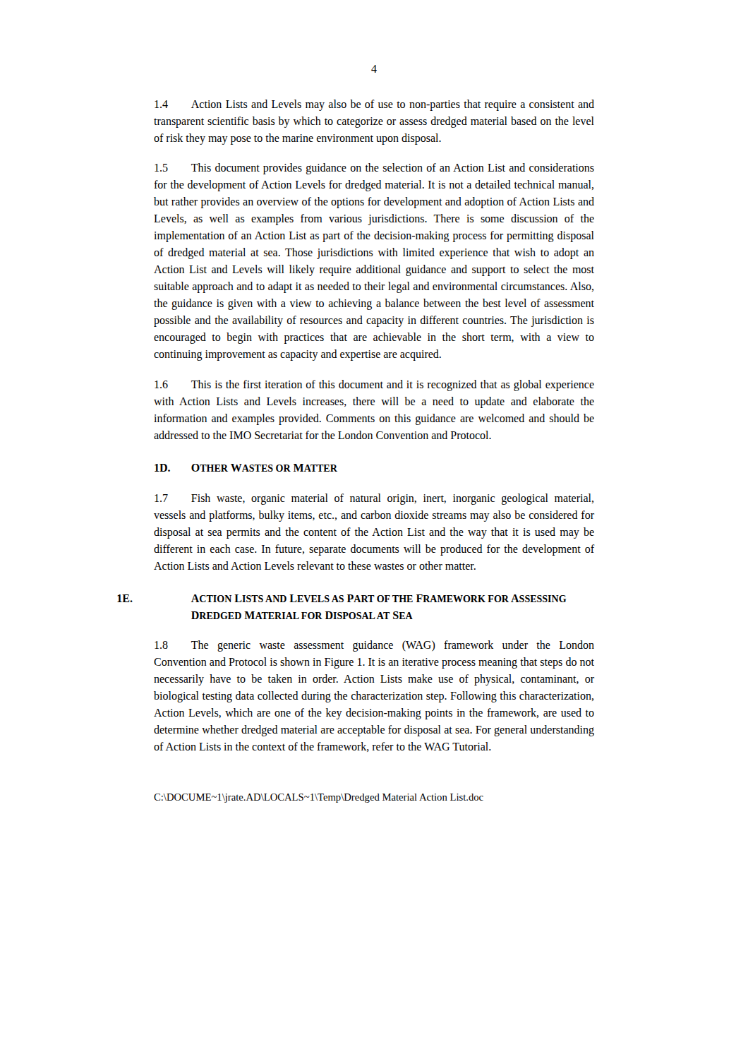4
1.4 Action Lists and Levels may also be of use to non-parties that require a consistent and transparent scientific basis by which to categorize or assess dredged material based on the level of risk they may pose to the marine environment upon disposal.
1.5 This document provides guidance on the selection of an Action List and considerations for the development of Action Levels for dredged material. It is not a detailed technical manual, but rather provides an overview of the options for development and adoption of Action Lists and Levels, as well as examples from various jurisdictions. There is some discussion of the implementation of an Action List as part of the decision-making process for permitting disposal of dredged material at sea. Those jurisdictions with limited experience that wish to adopt an Action List and Levels will likely require additional guidance and support to select the most suitable approach and to adapt it as needed to their legal and environmental circumstances. Also, the guidance is given with a view to achieving a balance between the best level of assessment possible and the availability of resources and capacity in different countries. The jurisdiction is encouraged to begin with practices that are achievable in the short term, with a view to continuing improvement as capacity and expertise are acquired.
1.6 This is the first iteration of this document and it is recognized that as global experience with Action Lists and Levels increases, there will be a need to update and elaborate the information and examples provided. Comments on this guidance are welcomed and should be addressed to the IMO Secretariat for the London Convention and Protocol.
1D. OTHER WASTES OR MATTER
1.7 Fish waste, organic material of natural origin, inert, inorganic geological material, vessels and platforms, bulky items, etc., and carbon dioxide streams may also be considered for disposal at sea permits and the content of the Action List and the way that it is used may be different in each case. In future, separate documents will be produced for the development of Action Lists and Action Levels relevant to these wastes or other matter.
1E. ACTION LISTS AND LEVELS AS PART OF THE FRAMEWORK FOR ASSESSING DREDGED MATERIAL FOR DISPOSAL AT SEA
1.8 The generic waste assessment guidance (WAG) framework under the London Convention and Protocol is shown in Figure 1. It is an iterative process meaning that steps do not necessarily have to be taken in order. Action Lists make use of physical, contaminant, or biological testing data collected during the characterization step. Following this characterization, Action Levels, which are one of the key decision-making points in the framework, are used to determine whether dredged material are acceptable for disposal at sea. For general understanding of Action Lists in the context of the framework, refer to the WAG Tutorial.
C:\DOCUME~1\jrate.AD\LOCALS~1\Temp\Dredged Material Action List.doc